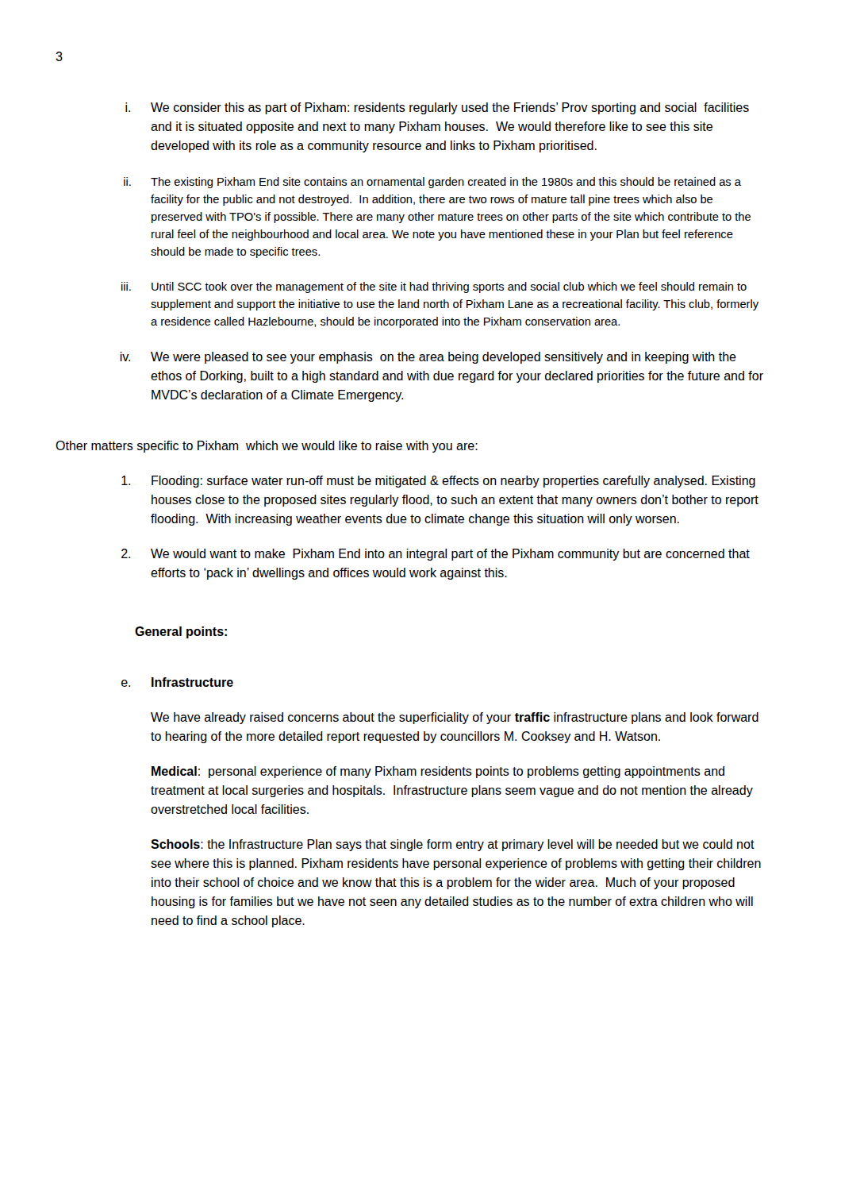3
We consider this as part of Pixham: residents regularly used the Friends’ Prov sporting and social facilities and it is situated opposite and next to many Pixham houses. We would therefore like to see this site developed with its role as a community resource and links to Pixham prioritised.
The existing Pixham End site contains an ornamental garden created in the 1980s and this should be retained as a facility for the public and not destroyed. In addition, there are two rows of mature tall pine trees which also be preserved with TPO's if possible. There are many other mature trees on other parts of the site which contribute to the rural feel of the neighbourhood and local area. We note you have mentioned these in your Plan but feel reference should be made to specific trees.
Until SCC took over the management of the site it had thriving sports and social club which we feel should remain to supplement and support the initiative to use the land north of Pixham Lane as a recreational facility. This club, formerly a residence called Hazlebourne, should be incorporated into the Pixham conservation area.
We were pleased to see your emphasis on the area being developed sensitively and in keeping with the ethos of Dorking, built to a high standard and with due regard for your declared priorities for the future and for MVDC’s declaration of a Climate Emergency.
Other matters specific to Pixham which we would like to raise with you are:
Flooding: surface water run-off must be mitigated & effects on nearby properties carefully analysed. Existing houses close to the proposed sites regularly flood, to such an extent that many owners don’t bother to report flooding. With increasing weather events due to climate change this situation will only worsen.
We would want to make Pixham End into an integral part of the Pixham community but are concerned that efforts to ‘pack in’ dwellings and offices would work against this.
General points:
Infrastructure
We have already raised concerns about the superficiality of your traffic infrastructure plans and look forward to hearing of the more detailed report requested by councillors M. Cooksey and H. Watson.
Medical: personal experience of many Pixham residents points to problems getting appointments and treatment at local surgeries and hospitals. Infrastructure plans seem vague and do not mention the already overstretched local facilities.
Schools: the Infrastructure Plan says that single form entry at primary level will be needed but we could not see where this is planned. Pixham residents have personal experience of problems with getting their children into their school of choice and we know that this is a problem for the wider area. Much of your proposed housing is for families but we have not seen any detailed studies as to the number of extra children who will need to find a school place.